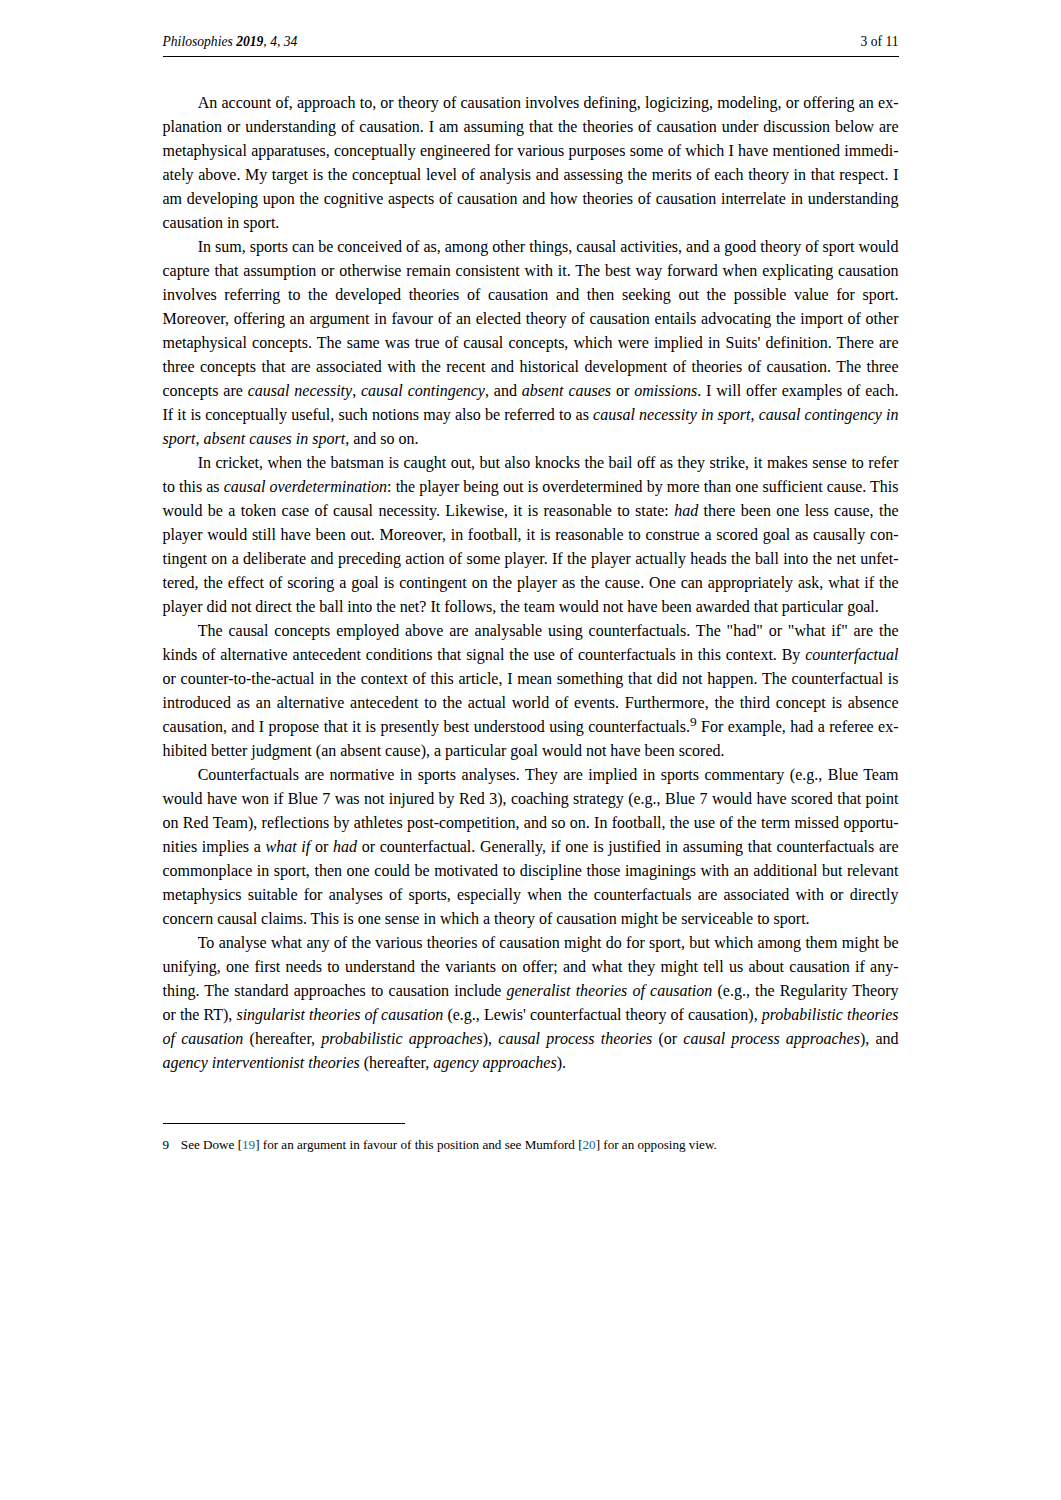Philosophies 2019, 4, 34 3 of 11
An account of, approach to, or theory of causation involves defining, logicizing, modeling, or offering an explanation or understanding of causation. I am assuming that the theories of causation under discussion below are metaphysical apparatuses, conceptually engineered for various purposes some of which I have mentioned immediately above. My target is the conceptual level of analysis and assessing the merits of each theory in that respect. I am developing upon the cognitive aspects of causation and how theories of causation interrelate in understanding causation in sport.
In sum, sports can be conceived of as, among other things, causal activities, and a good theory of sport would capture that assumption or otherwise remain consistent with it. The best way forward when explicating causation involves referring to the developed theories of causation and then seeking out the possible value for sport. Moreover, offering an argument in favour of an elected theory of causation entails advocating the import of other metaphysical concepts. The same was true of causal concepts, which were implied in Suits' definition. There are three concepts that are associated with the recent and historical development of theories of causation. The three concepts are causal necessity, causal contingency, and absent causes or omissions. I will offer examples of each. If it is conceptually useful, such notions may also be referred to as causal necessity in sport, causal contingency in sport, absent causes in sport, and so on.
In cricket, when the batsman is caught out, but also knocks the bail off as they strike, it makes sense to refer to this as causal overdetermination: the player being out is overdetermined by more than one sufficient cause. This would be a token case of causal necessity. Likewise, it is reasonable to state: had there been one less cause, the player would still have been out. Moreover, in football, it is reasonable to construe a scored goal as causally contingent on a deliberate and preceding action of some player. If the player actually heads the ball into the net unfettered, the effect of scoring a goal is contingent on the player as the cause. One can appropriately ask, what if the player did not direct the ball into the net? It follows, the team would not have been awarded that particular goal.
The causal concepts employed above are analysable using counterfactuals. The "had" or "what if" are the kinds of alternative antecedent conditions that signal the use of counterfactuals in this context. By counterfactual or counter-to-the-actual in the context of this article, I mean something that did not happen. The counterfactual is introduced as an alternative antecedent to the actual world of events. Furthermore, the third concept is absence causation, and I propose that it is presently best understood using counterfactuals.9 For example, had a referee exhibited better judgment (an absent cause), a particular goal would not have been scored.
Counterfactuals are normative in sports analyses. They are implied in sports commentary (e.g., Blue Team would have won if Blue 7 was not injured by Red 3), coaching strategy (e.g., Blue 7 would have scored that point on Red Team), reflections by athletes post-competition, and so on. In football, the use of the term missed opportunities implies a what if or had or counterfactual. Generally, if one is justified in assuming that counterfactuals are commonplace in sport, then one could be motivated to discipline those imaginings with an additional but relevant metaphysics suitable for analyses of sports, especially when the counterfactuals are associated with or directly concern causal claims. This is one sense in which a theory of causation might be serviceable to sport.
To analyse what any of the various theories of causation might do for sport, but which among them might be unifying, one first needs to understand the variants on offer; and what they might tell us about causation if anything. The standard approaches to causation include generalist theories of causation (e.g., the Regularity Theory or the RT), singularist theories of causation (e.g., Lewis' counterfactual theory of causation), probabilistic theories of causation (hereafter, probabilistic approaches), causal process theories (or causal process approaches), and agency interventionist theories (hereafter, agency approaches).
9 See Dowe [19] for an argument in favour of this position and see Mumford [20] for an opposing view.